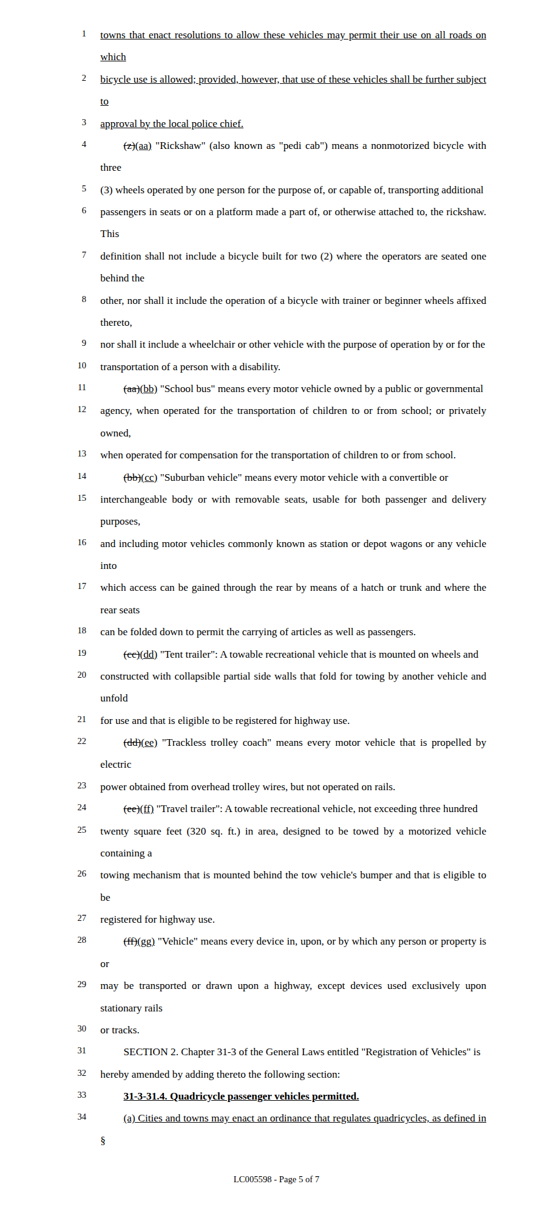towns that enact resolutions to allow these vehicles may permit their use on all roads on which
bicycle use is allowed; provided, however, that use of these vehicles shall be further subject to
approval by the local police chief.
(z)(aa) "Rickshaw" (also known as "pedi cab") means a nonmotorized bicycle with three
(3) wheels operated by one person for the purpose of, or capable of, transporting additional
passengers in seats or on a platform made a part of, or otherwise attached to, the rickshaw. This
definition shall not include a bicycle built for two (2) where the operators are seated one behind the
other, nor shall it include the operation of a bicycle with trainer or beginner wheels affixed thereto,
nor shall it include a wheelchair or other vehicle with the purpose of operation by or for the
transportation of a person with a disability.
(aa)(bb) "School bus" means every motor vehicle owned by a public or governmental
agency, when operated for the transportation of children to or from school; or privately owned,
when operated for compensation for the transportation of children to or from school.
(bb)(cc) "Suburban vehicle" means every motor vehicle with a convertible or
interchangeable body or with removable seats, usable for both passenger and delivery purposes,
and including motor vehicles commonly known as station or depot wagons or any vehicle into
which access can be gained through the rear by means of a hatch or trunk and where the rear seats
can be folded down to permit the carrying of articles as well as passengers.
(cc)(dd) "Tent trailer": A towable recreational vehicle that is mounted on wheels and
constructed with collapsible partial side walls that fold for towing by another vehicle and unfold
for use and that is eligible to be registered for highway use.
(dd)(ee) "Trackless trolley coach" means every motor vehicle that is propelled by electric
power obtained from overhead trolley wires, but not operated on rails.
(ee)(ff) "Travel trailer": A towable recreational vehicle, not exceeding three hundred
twenty square feet (320 sq. ft.) in area, designed to be towed by a motorized vehicle containing a
towing mechanism that is mounted behind the tow vehicle's bumper and that is eligible to be
registered for highway use.
(ff)(gg) "Vehicle" means every device in, upon, or by which any person or property is or
may be transported or drawn upon a highway, except devices used exclusively upon stationary rails
or tracks.
SECTION 2. Chapter 31-3 of the General Laws entitled "Registration of Vehicles" is
hereby amended by adding thereto the following section:
31-3-31.4. Quadricycle passenger vehicles permitted.
(a) Cities and towns may enact an ordinance that regulates quadricycles, as defined in §
LC005598 - Page 5 of 7